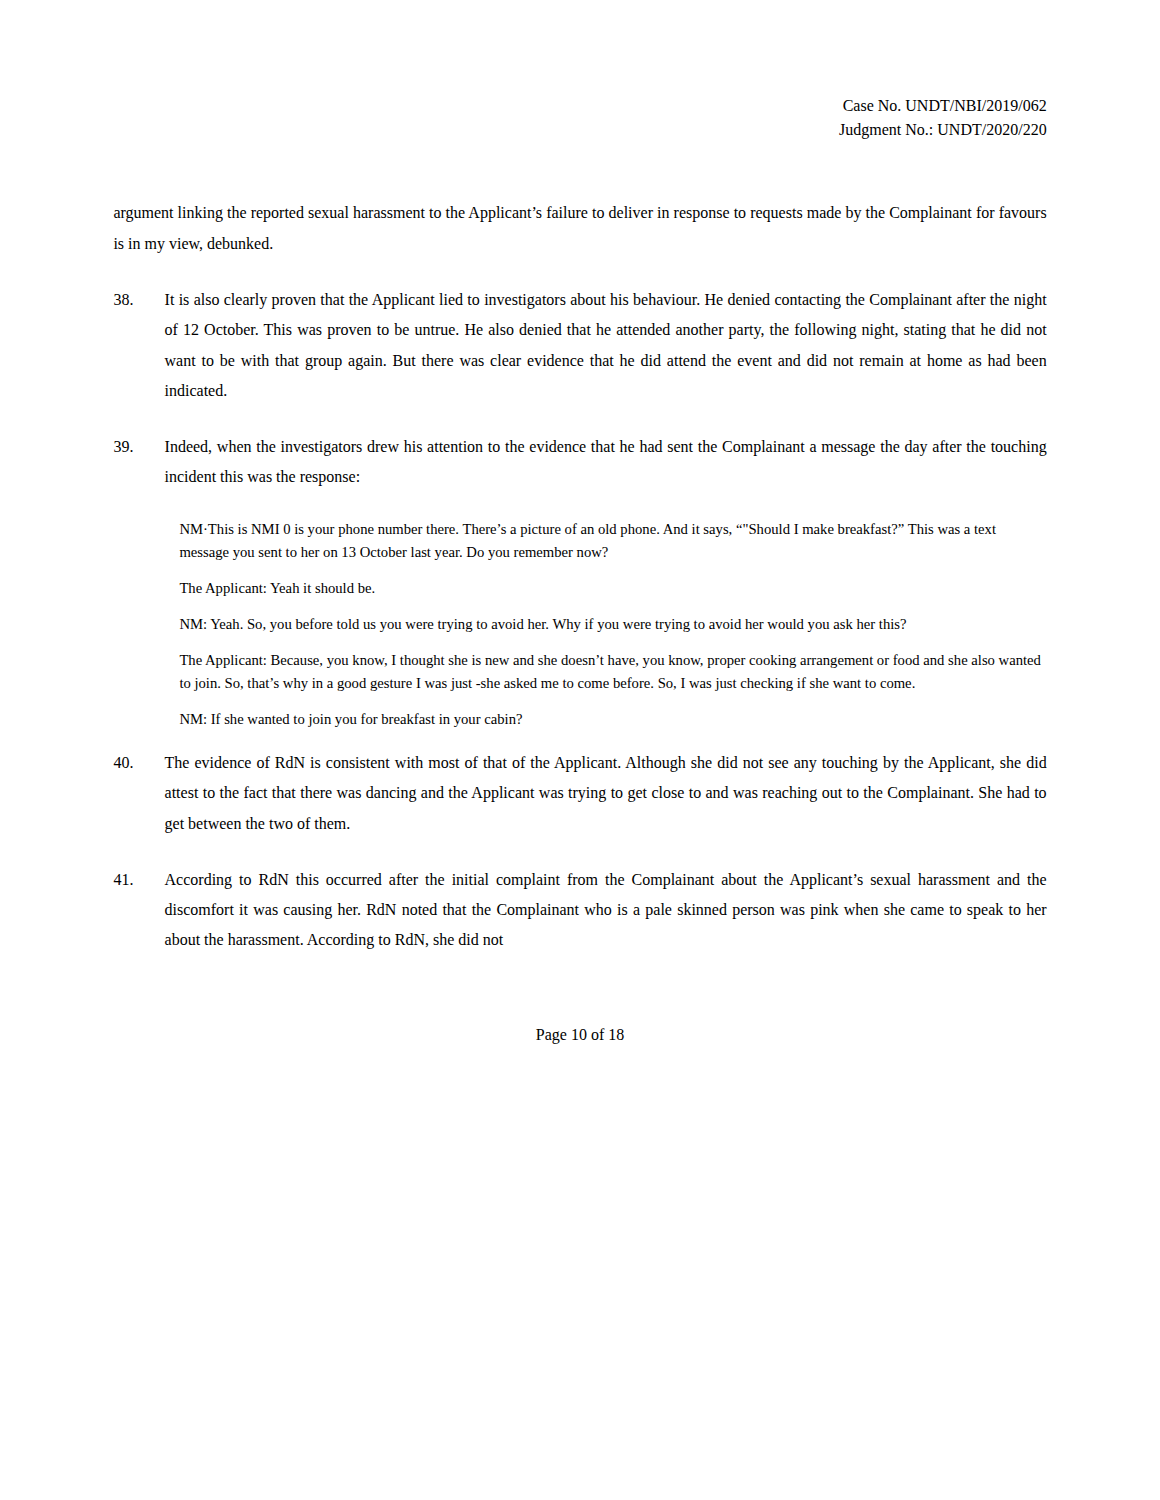Case No. UNDT/NBI/2019/062
Judgment No.: UNDT/2020/220
argument linking the reported sexual harassment to the Applicant’s failure to deliver in response to requests made by the Complainant for favours is in my view, debunked.
38.
It is also clearly proven that the Applicant lied to investigators about his behaviour. He denied contacting the Complainant after the night of 12 October. This was proven to be untrue. He also denied that he attended another party, the following night, stating that he did not want to be with that group again. But there was clear evidence that he did attend the event and did not remain at home as had been indicated.
39.
Indeed, when the investigators drew his attention to the evidence that he had sent the Complainant a message the day after the touching incident this was the response:
NM·This is NMI 0 is your phone number there. There’s a picture of an old phone. And it says, “"Should I make breakfast?” This was a text message you sent to her on 13 October last year. Do you remember now?
The Applicant: Yeah it should be.
NM: Yeah. So, you before told us you were trying to avoid her. Why if you were trying to avoid her would you ask her this?
The Applicant: Because, you know, I thought she is new and she doesn’t have, you know, proper cooking arrangement or food and she also wanted to join. So, that’s why in a good gesture I was just -she asked me to come before. So, I was just checking if she want to come.
NM: If she wanted to join you for breakfast in your cabin?
40.
The evidence of RdN is consistent with most of that of the Applicant. Although she did not see any touching by the Applicant, she did attest to the fact that there was dancing and the Applicant was trying to get close to and was reaching out to the Complainant. She had to get between the two of them.
41.
According to RdN this occurred after the initial complaint from the Complainant about the Applicant’s sexual harassment and the discomfort it was causing her. RdN noted that the Complainant who is a pale skinned person was pink when she came to speak to her about the harassment. According to RdN, she did not
Page 10 of 18